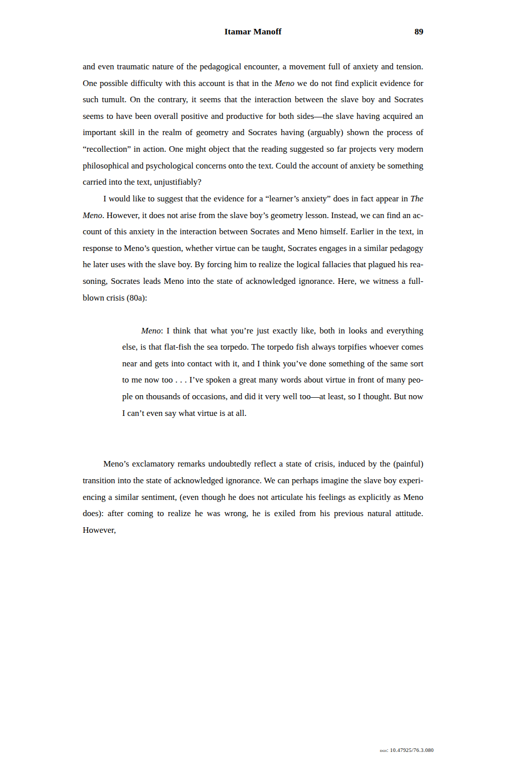Itamar Manoff 89
and even traumatic nature of the pedagogical encounter, a movement full of anxiety and tension. One possible difficulty with this account is that in the Meno we do not find explicit evidence for such tumult. On the contrary, it seems that the interaction between the slave boy and Socrates seems to have been overall positive and productive for both sides—the slave having acquired an important skill in the realm of geometry and Socrates having (arguably) shown the process of “recollection” in action. One might object that the reading suggested so far projects very modern philosophical and psychological concerns onto the text. Could the account of anxiety be something carried into the text, unjustifiably?
I would like to suggest that the evidence for a “learner’s anxiety” does in fact appear in The Meno. However, it does not arise from the slave boy’s geometry lesson. Instead, we can find an account of this anxiety in the interaction between Socrates and Meno himself. Earlier in the text, in response to Meno’s question, whether virtue can be taught, Socrates engages in a similar pedagogy he later uses with the slave boy. By forcing him to realize the logical fallacies that plagued his reasoning, Socrates leads Meno into the state of acknowledged ignorance. Here, we witness a full-blown crisis (80a):
Meno: I think that what you’re just exactly like, both in looks and everything else, is that flat-fish the sea torpedo. The torpedo fish always torpifies whoever comes near and gets into contact with it, and I think you’ve done something of the same sort to me now too . . . I’ve spoken a great many words about virtue in front of many people on thousands of occasions, and did it very well too—at least, so I thought. But now I can’t even say what virtue is at all.
Meno’s exclamatory remarks undoubtedly reflect a state of crisis, induced by the (painful) transition into the state of acknowledged ignorance. We can perhaps imagine the slave boy experiencing a similar sentiment, (even though he does not articulate his feelings as explicitly as Meno does): after coming to realize he was wrong, he is exiled from his previous natural attitude. However,
doi: 10.47925/76.3.080